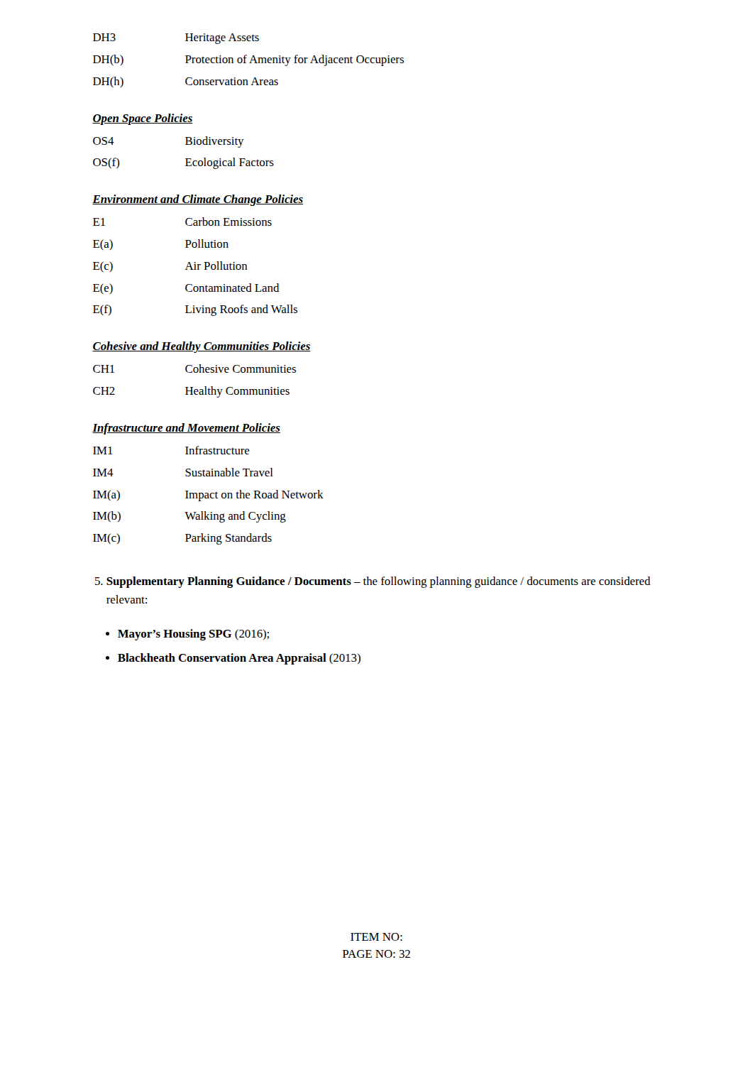DH3
Heritage Assets
DH(b)
Protection of Amenity for Adjacent Occupiers
DH(h)
Conservation Areas
Open Space Policies
OS4
Biodiversity
OS(f)
Ecological Factors
Environment and Climate Change Policies
E1
Carbon Emissions
E(a)
Pollution
E(c)
Air Pollution
E(e)
Contaminated Land
E(f)
Living Roofs and Walls
Cohesive and Healthy Communities Policies
CH1
Cohesive Communities
CH2
Healthy Communities
Infrastructure and Movement Policies
IM1
Infrastructure
IM4
Sustainable Travel
IM(a)
Impact on the Road Network
IM(b)
Walking and Cycling
IM(c)
Parking Standards
Supplementary Planning Guidance / Documents – the following planning guidance / documents are considered relevant:
Mayor’s Housing SPG (2016);
Blackheath Conservation Area Appraisal (2013)
ITEM NO:
PAGE NO: 32